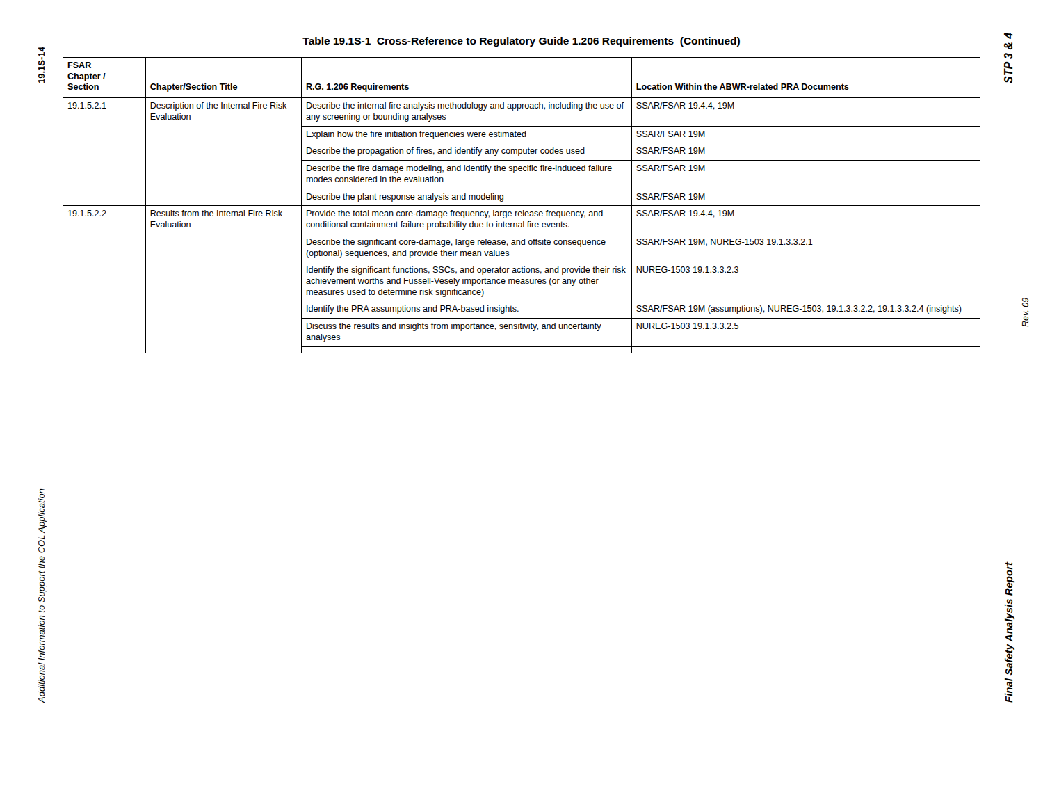19.1S-14
Additional Information to Support the COL Application
STP 3 & 4
Rev. 09
Final Safety Analysis Report
Table 19.1S-1 Cross-Reference to Regulatory Guide 1.206 Requirements (Continued)
| FSAR Chapter / Section | Chapter/Section Title | R.G. 1.206 Requirements | Location Within the ABWR-related PRA Documents |
| --- | --- | --- | --- |
| 19.1.5.2.1 | Description of the Internal Fire Risk Evaluation | Describe the internal fire analysis methodology and approach, including the use of any screening or bounding analyses | SSAR/FSAR 19.4.4, 19M |
| Explain how the fire initiation frequencies were estimated | SSAR/FSAR 19M |
| Describe the propagation of fires, and identify any computer codes used | SSAR/FSAR 19M |
| Describe the fire damage modeling, and identify the specific fire-induced failure modes considered in the evaluation | SSAR/FSAR 19M |
| Describe the plant response analysis and modeling | SSAR/FSAR 19M |
| 19.1.5.2.2 | Results from the Internal Fire Risk Evaluation | Provide the total mean core-damage frequency, large release frequency, and conditional containment failure probability due to internal fire events. | SSAR/FSAR 19.4.4, 19M |
| Describe the significant core-damage, large release, and offsite consequence (optional) sequences, and provide their mean values | SSAR/FSAR 19M, NUREG-1503 19.1.3.3.2.1 |
| Identify the significant functions, SSCs, and operator actions, and provide their risk achievement worths and Fussell-Vesely importance measures (or any other measures used to determine risk significance) | NUREG-1503 19.1.3.3.2.3 |
| Identify the PRA assumptions and PRA-based insights. | SSAR/FSAR 19M (assumptions), NUREG-1503, 19.1.3.3.2.2, 19.1.3.3.2.4 (insights) |
| Discuss the results and insights from importance, sensitivity, and uncertainty analyses | NUREG-1503 19.1.3.3.2.5 |